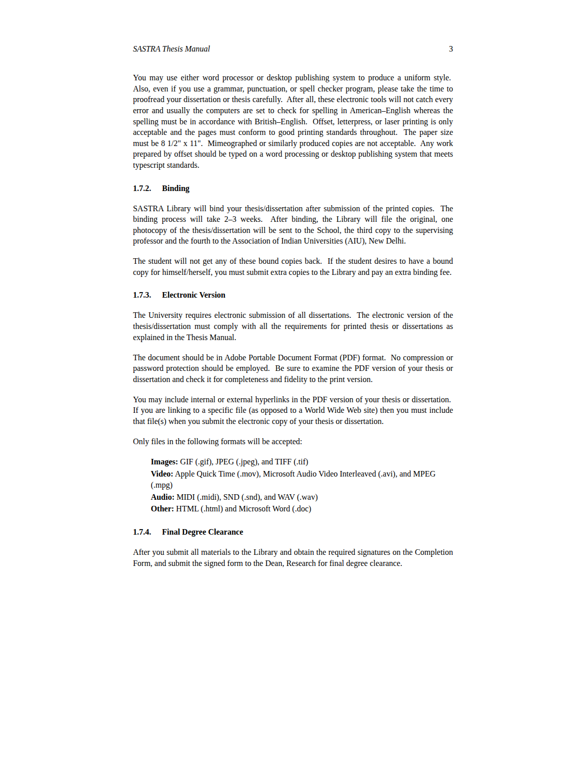SASTRA Thesis Manual 3
You may use either word processor or desktop publishing system to produce a uniform style. Also, even if you use a grammar, punctuation, or spell checker program, please take the time to proofread your dissertation or thesis carefully. After all, these electronic tools will not catch every error and usually the computers are set to check for spelling in American–English whereas the spelling must be in accordance with British–English. Offset, letterpress, or laser printing is only acceptable and the pages must conform to good printing standards throughout. The paper size must be 8 1/2" x 11". Mimeographed or similarly produced copies are not acceptable. Any work prepared by offset should be typed on a word processing or desktop publishing system that meets typescript standards.
1.7.2. Binding
SASTRA Library will bind your thesis/dissertation after submission of the printed copies. The binding process will take 2–3 weeks. After binding, the Library will file the original, one photocopy of the thesis/dissertation will be sent to the School, the third copy to the supervising professor and the fourth to the Association of Indian Universities (AIU), New Delhi.
The student will not get any of these bound copies back. If the student desires to have a bound copy for himself/herself, you must submit extra copies to the Library and pay an extra binding fee.
1.7.3. Electronic Version
The University requires electronic submission of all dissertations. The electronic version of the thesis/dissertation must comply with all the requirements for printed thesis or dissertations as explained in the Thesis Manual.
The document should be in Adobe Portable Document Format (PDF) format. No compression or password protection should be employed. Be sure to examine the PDF version of your thesis or dissertation and check it for completeness and fidelity to the print version.
You may include internal or external hyperlinks in the PDF version of your thesis or dissertation. If you are linking to a specific file (as opposed to a World Wide Web site) then you must include that file(s) when you submit the electronic copy of your thesis or dissertation.
Only files in the following formats will be accepted:
Images: GIF (.gif), JPEG (.jpeg), and TIFF (.tif)
Video: Apple Quick Time (.mov), Microsoft Audio Video Interleaved (.avi), and MPEG (.mpg)
Audio: MIDI (.midi), SND (.snd), and WAV (.wav)
Other: HTML (.html) and Microsoft Word (.doc)
1.7.4. Final Degree Clearance
After you submit all materials to the Library and obtain the required signatures on the Completion Form, and submit the signed form to the Dean, Research for final degree clearance.